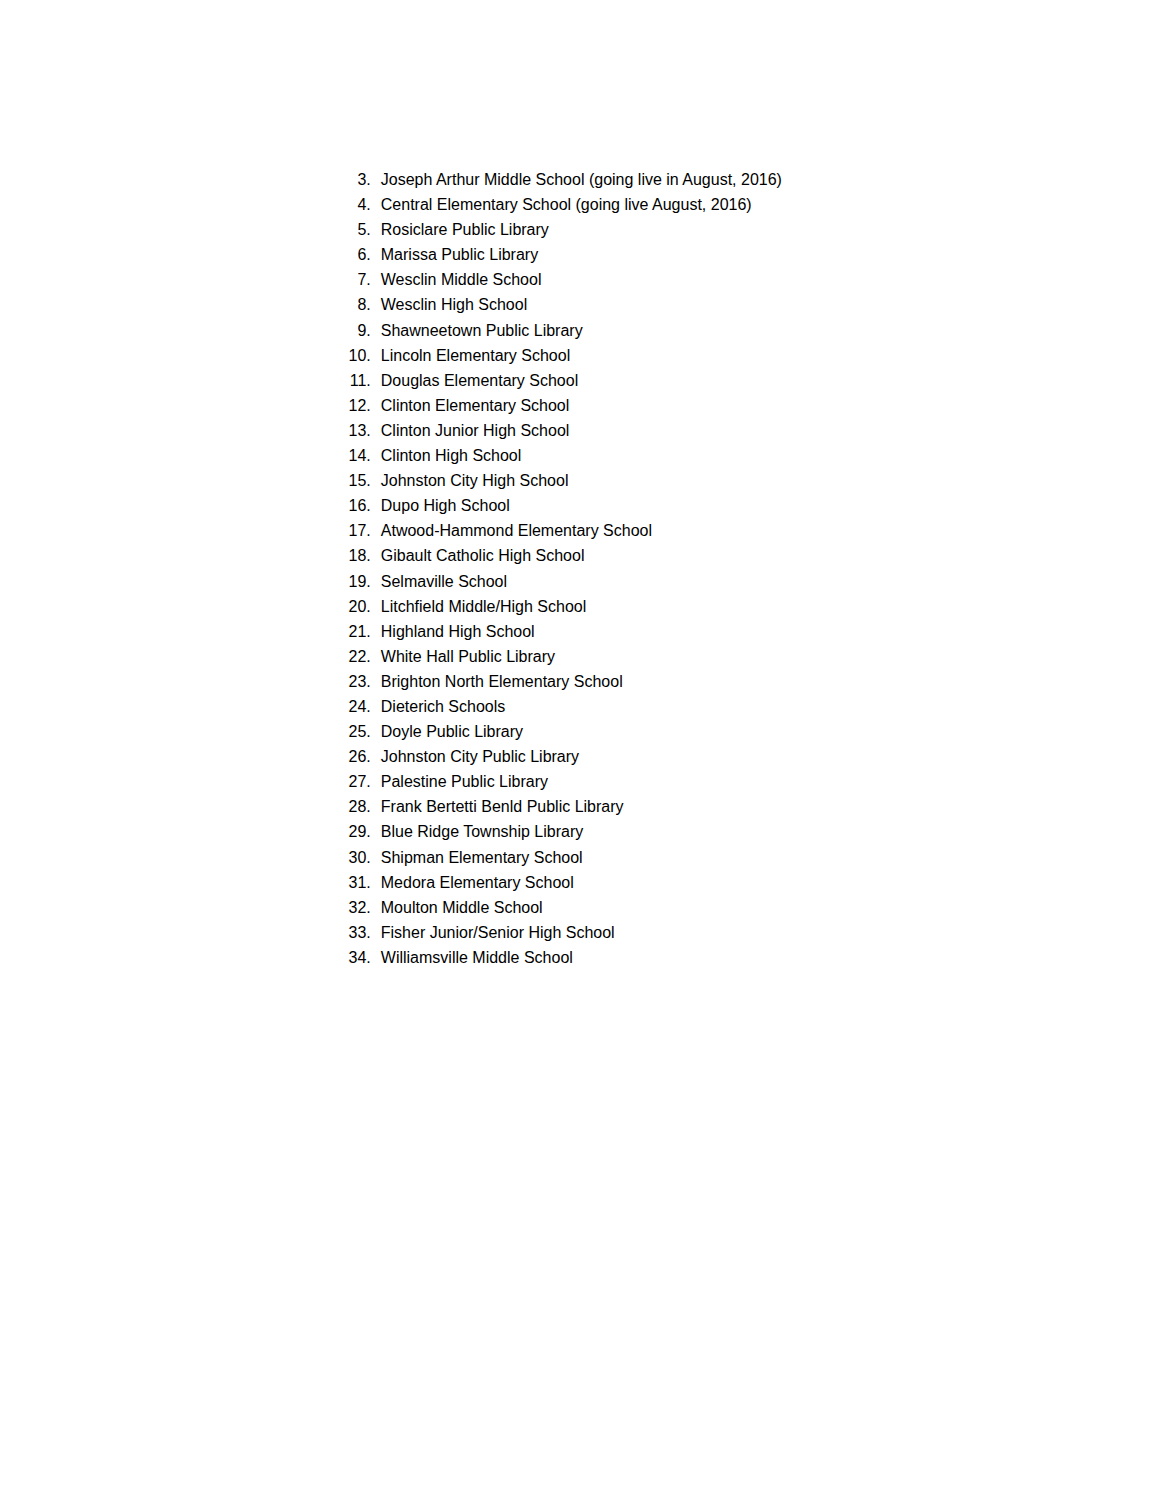Joseph Arthur Middle School (going live in August, 2016)
Central Elementary School (going live August, 2016)
Rosiclare Public Library
Marissa Public Library
Wesclin Middle School
Wesclin High School
Shawneetown Public Library
Lincoln Elementary School
Douglas Elementary School
Clinton Elementary School
Clinton Junior High School
Clinton High School
Johnston City High School
Dupo High School
Atwood-Hammond Elementary School
Gibault Catholic High School
Selmaville School
Litchfield Middle/High School
Highland High School
White Hall Public Library
Brighton North Elementary School
Dieterich Schools
Doyle Public Library
Johnston City Public Library
Palestine Public Library
Frank Bertetti Benld Public Library
Blue Ridge Township Library
Shipman Elementary School
Medora Elementary School
Moulton Middle School
Fisher Junior/Senior High School
Williamsville Middle School